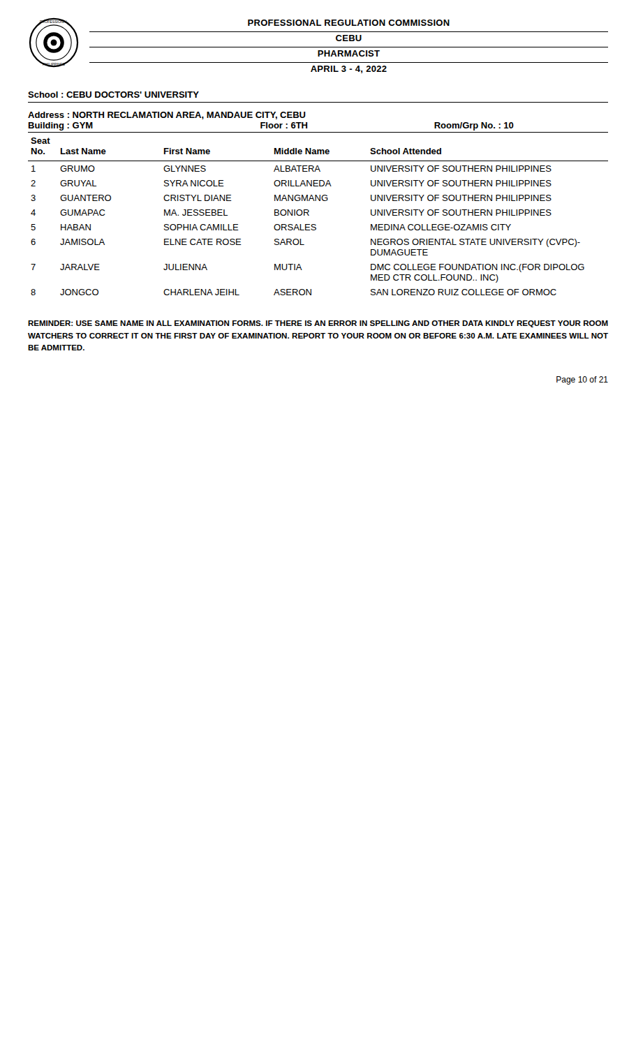PROFESSIONAL REGULATION COMMISSION
CEBU
PHARMACIST
APRIL 3 - 4, 2022
School : CEBU DOCTORS' UNIVERSITY
Address : NORTH RECLAMATION AREA, MANDAUE CITY, CEBU
Building : GYM
Floor : 6TH
Room/Grp No. : 10
| Seat No. | Last Name | First Name | Middle Name | School Attended |
| --- | --- | --- | --- | --- |
| 1 | GRUMO | GLYNNES | ALBATERA | UNIVERSITY OF SOUTHERN PHILIPPINES |
| 2 | GRUYAL | SYRA NICOLE | ORILLANEDA | UNIVERSITY OF SOUTHERN PHILIPPINES |
| 3 | GUANTERO | CRISTYL DIANE | MANGMANG | UNIVERSITY OF SOUTHERN PHILIPPINES |
| 4 | GUMAPAC | MA. JESSEBEL | BONIOR | UNIVERSITY OF SOUTHERN PHILIPPINES |
| 5 | HABAN | SOPHIA CAMILLE | ORSALES | MEDINA COLLEGE-OZAMIS CITY |
| 6 | JAMISOLA | ELNE CATE ROSE | SAROL | NEGROS ORIENTAL STATE UNIVERSITY (CVPC)-DUMAGUETE |
| 7 | JARALVE | JULIENNA | MUTIA | DMC COLLEGE FOUNDATION INC.(FOR DIPOLOG MED CTR COLL.FOUND.. INC) |
| 8 | JONGCO | CHARLENA JEIHL | ASERON | SAN LORENZO RUIZ COLLEGE OF ORMOC |
REMINDER: USE SAME NAME IN ALL EXAMINATION FORMS. IF THERE IS AN ERROR IN SPELLING AND OTHER DATA KINDLY REQUEST YOUR ROOM WATCHERS TO CORRECT IT ON THE FIRST DAY OF EXAMINATION. REPORT TO YOUR ROOM ON OR BEFORE 6:30 A.M. LATE EXAMINEES WILL NOT BE ADMITTED.
Page 10 of 21